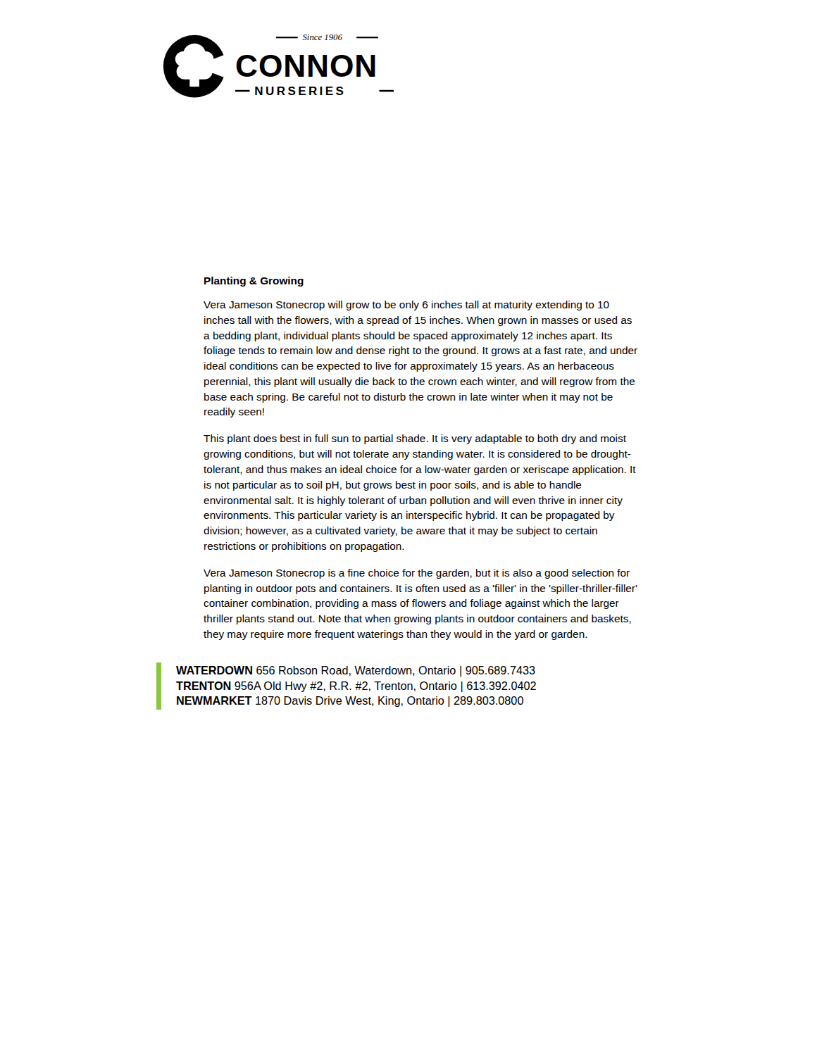Since 1906 CONNON NURSERIES
Planting & Growing
Vera Jameson Stonecrop will grow to be only 6 inches tall at maturity extending to 10 inches tall with the flowers, with a spread of 15 inches. When grown in masses or used as a bedding plant, individual plants should be spaced approximately 12 inches apart. Its foliage tends to remain low and dense right to the ground. It grows at a fast rate, and under ideal conditions can be expected to live for approximately 15 years. As an herbaceous perennial, this plant will usually die back to the crown each winter, and will regrow from the base each spring. Be careful not to disturb the crown in late winter when it may not be readily seen!
This plant does best in full sun to partial shade. It is very adaptable to both dry and moist growing conditions, but will not tolerate any standing water. It is considered to be drought-tolerant, and thus makes an ideal choice for a low-water garden or xeriscape application. It is not particular as to soil pH, but grows best in poor soils, and is able to handle environmental salt. It is highly tolerant of urban pollution and will even thrive in inner city environments. This particular variety is an interspecific hybrid. It can be propagated by division; however, as a cultivated variety, be aware that it may be subject to certain restrictions or prohibitions on propagation.
Vera Jameson Stonecrop is a fine choice for the garden, but it is also a good selection for planting in outdoor pots and containers. It is often used as a 'filler' in the 'spiller-thriller-filler' container combination, providing a mass of flowers and foliage against which the larger thriller plants stand out. Note that when growing plants in outdoor containers and baskets, they may require more frequent waterings than they would in the yard or garden.
WATERDOWN 656 Robson Road, Waterdown, Ontario | 905.689.7433
TRENTON 956A Old Hwy #2, R.R. #2, Trenton, Ontario | 613.392.0402
NEWMARKET 1870 Davis Drive West, King, Ontario | 289.803.0800